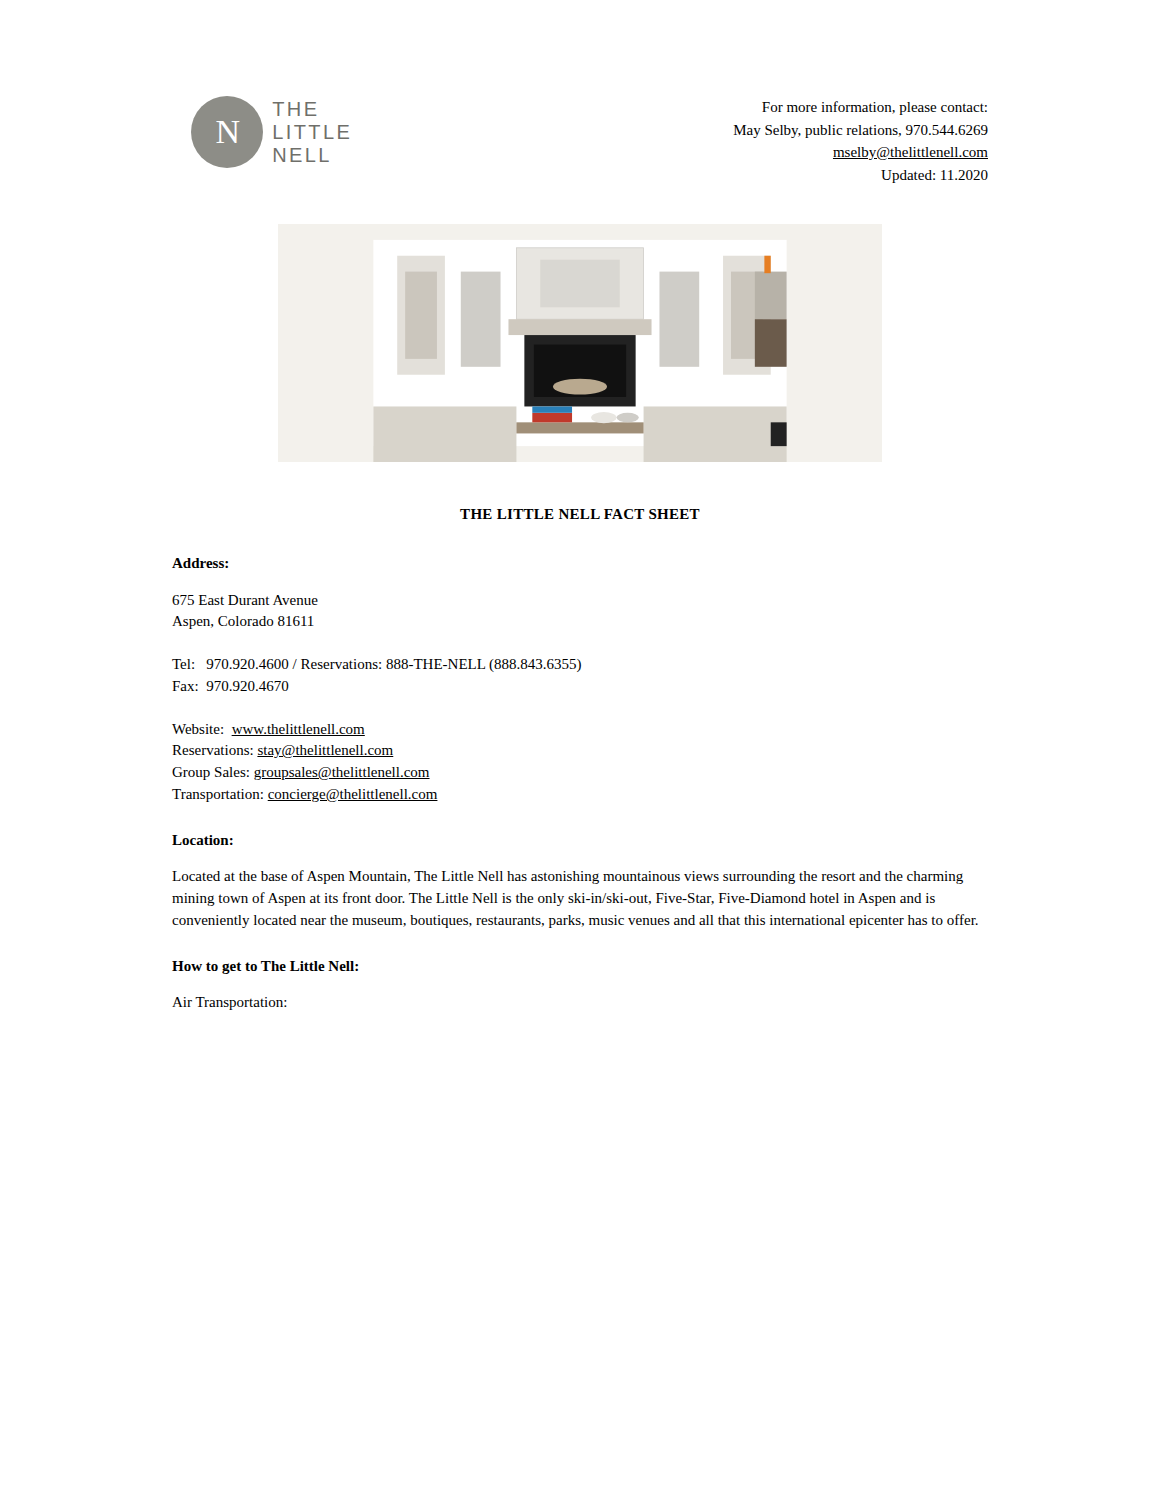N
The
Little
Nell
For more information, please contact:
May Selby, public relations, 970.544.6269
mselby@thelittlenell.com
Updated: 11.2020
THE LITTLE NELL FACT SHEET
Address:
675 East Durant Avenue
Aspen, Colorado 81611
Tel: 970.920.4600 / Reservations: 888-THE-NELL (888.843.6355)
Fax: 970.920.4670
Website: www.thelittlenell.com
Reservations: stay@thelittlenell.com
Group Sales: groupsales@thelittlenell.com
Transportation: concierge@thelittlenell.com
Location:
Located at the base of Aspen Mountain, The Little Nell has astonishing mountainous views surrounding the resort and the charming mining town of Aspen at its front door. The Little Nell is the only ski-in/ski-out, Five-Star, Five-Diamond hotel in Aspen and is conveniently located near the museum, boutiques, restaurants, parks, music venues and all that this international epicenter has to offer.
How to get to The Little Nell:
Air Transportation: